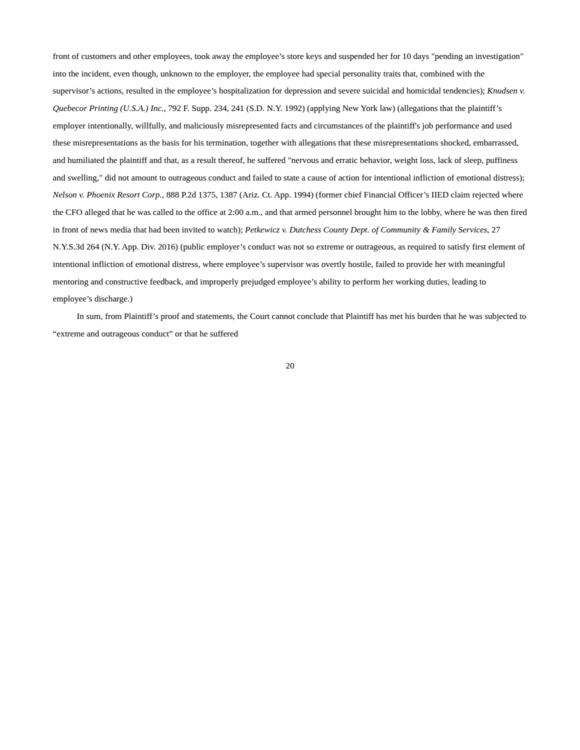front of customers and other employees, took away the employee’s store keys and suspended her for 10 days "pending an investigation" into the incident, even though, unknown to the employer, the employee had special personality traits that, combined with the supervisor’s actions, resulted in the employee’s hospitalization for depression and severe suicidal and homicidal tendencies); Knudsen v. Quebecor Printing (U.S.A.) Inc., 792 F. Supp. 234, 241 (S.D. N.Y. 1992) (applying New York law) (allegations that the plaintiff’s employer intentionally, willfully, and maliciously misrepresented facts and circumstances of the plaintiff's job performance and used these misrepresentations as the basis for his termination, together with allegations that these misrepresentations shocked, embarrassed, and humiliated the plaintiff and that, as a result thereof, he suffered "nervous and erratic behavior, weight loss, lack of sleep, puffiness and swelling," did not amount to outrageous conduct and failed to state a cause of action for intentional infliction of emotional distress); Nelson v. Phoenix Resort Corp., 888 P.2d 1375, 1387 (Ariz. Ct. App. 1994) (former chief Financial Officer’s IIED claim rejected where the CFO alleged that he was called to the office at 2:00 a.m., and that armed personnel brought him to the lobby, where he was then fired in front of news media that had been invited to watch); Petkewicz v. Dutchess County Dept. of Community & Family Services, 27 N.Y.S.3d 264 (N.Y. App. Div. 2016) (public employer’s conduct was not so extreme or outrageous, as required to satisfy first element of intentional infliction of emotional distress, where employee’s supervisor was overtly hostile, failed to provide her with meaningful mentoring and constructive feedback, and improperly prejudged employee’s ability to perform her working duties, leading to employee’s discharge.)
In sum, from Plaintiff’s proof and statements, the Court cannot conclude that Plaintiff has met his burden that he was subjected to “extreme and outrageous conduct” or that he suffered
20